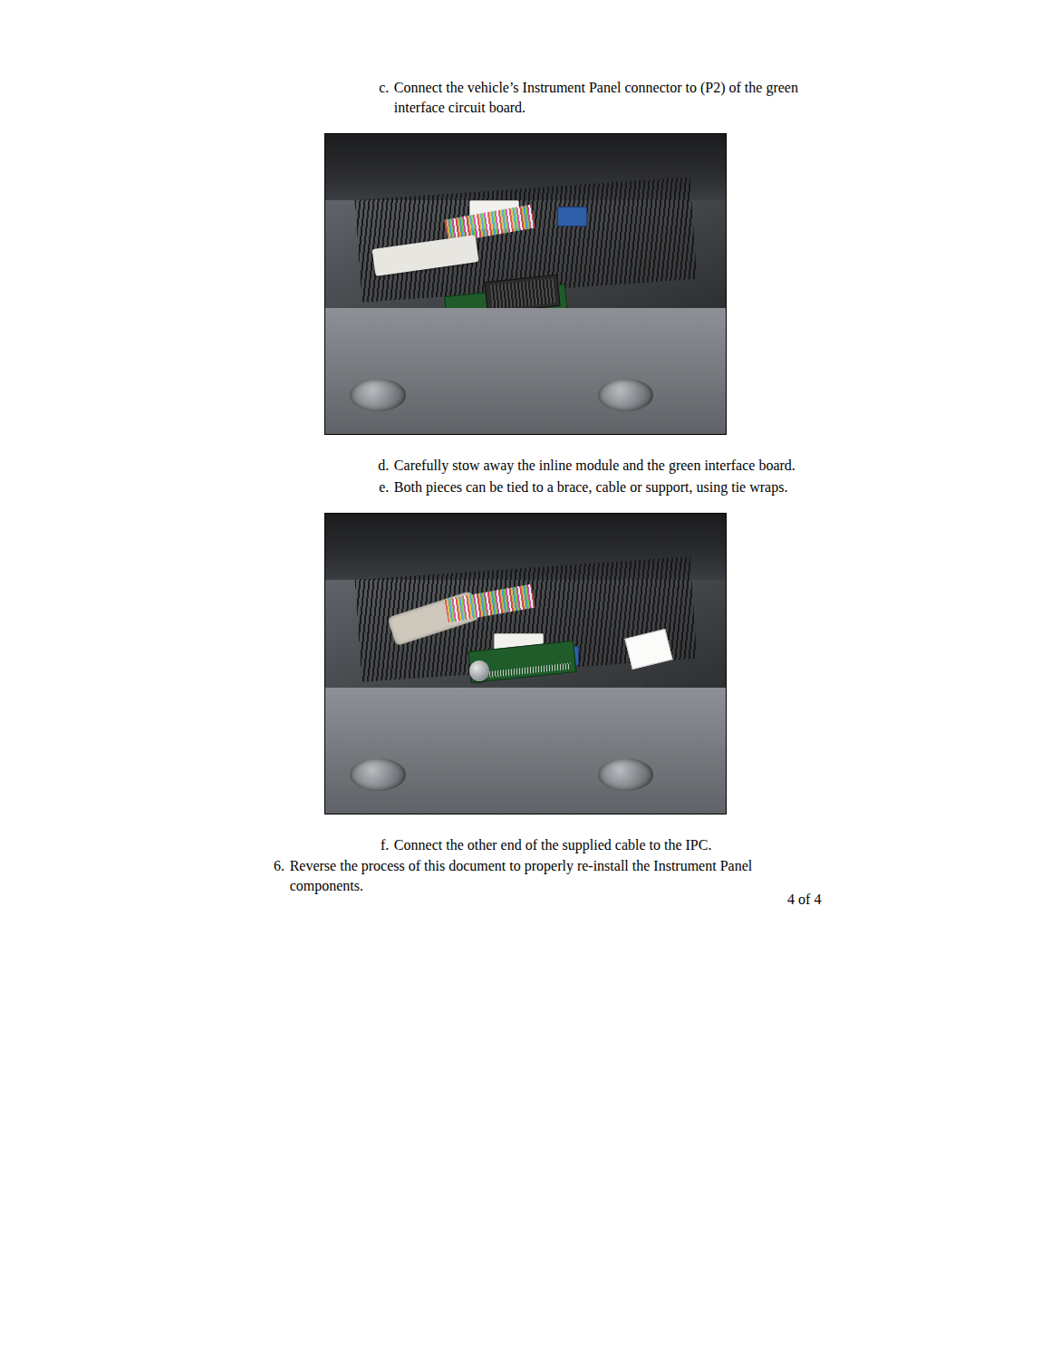c.
Connect the vehicle’s Instrument Panel connector to (P2) of the green interface circuit board.
d.
Carefully stow away the inline module and the green interface board.
e.
Both pieces can be tied to a brace, cable or support, using tie wraps.
f.
Connect the other end of the supplied cable to the IPC.
6.
Reverse the process of this document to properly re-install the Instrument Panel components.
4 of 4